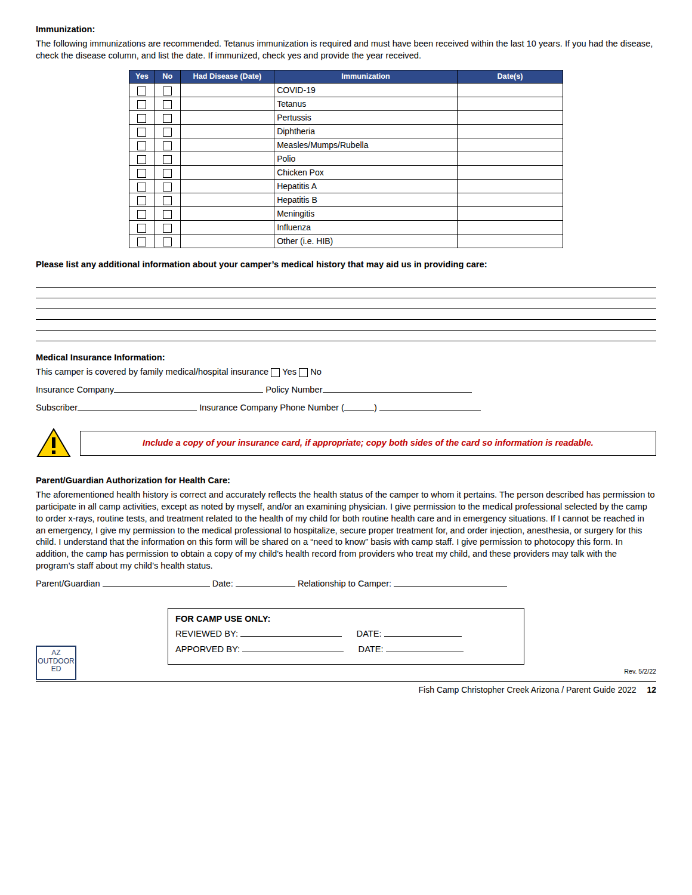Immunization:
The following immunizations are recommended. Tetanus immunization is required and must have been received within the last 10 years. If you had the disease, check the disease column, and list the date. If immunized, check yes and provide the year received.
| Yes | No | Had Disease (Date) | Immunization | Date(s) |
| --- | --- | --- | --- | --- |
| | | | COVID-19 | |
| | | | Tetanus | |
| | | | Pertussis | |
| | | | Diphtheria | |
| | | | Measles/Mumps/Rubella | |
| | | | Polio | |
| | | | Chicken Pox | |
| | | | Hepatitis A | |
| | | | Hepatitis B | |
| | | | Meningitis | |
| | | | Influenza | |
| | | | Other (i.e. HIB) | |
Please list any additional information about your camper’s medical history that may aid us in providing care:
Medical Insurance Information:
This camper is covered by family medical/hospital insurance Yes No
Insurance Company Policy Number
Subscriber Insurance Company Phone Number ( )
Include a copy of your insurance card, if appropriate; copy both sides of the card so information is readable.
Parent/Guardian Authorization for Health Care:
The aforementioned health history is correct and accurately reflects the health status of the camper to whom it pertains. The person described has permission to participate in all camp activities, except as noted by myself, and/or an examining physician. I give permission to the medical professional selected by the camp to order x-rays, routine tests, and treatment related to the health of my child for both routine health care and in emergency situations. If I cannot be reached in an emergency, I give my permission to the medical professional to hospitalize, secure proper treatment for, and order injection, anesthesia, or surgery for this child. I understand that the information on this form will be shared on a “need to know” basis with camp staff. I give permission to photocopy this form. In addition, the camp has permission to obtain a copy of my child’s health record from providers who treat my child, and these providers may talk with the program’s staff about my child’s health status.
Parent/Guardian Date: Relationship to Camper:
FOR CAMP USE ONLY:
REVIEWED BY: DATE:
APPORVED BY: DATE:
Rev. 5/2/22
AZ
OUTDOOR
ED
Fish Camp Christopher Creek Arizona / Parent Guide 2022 12